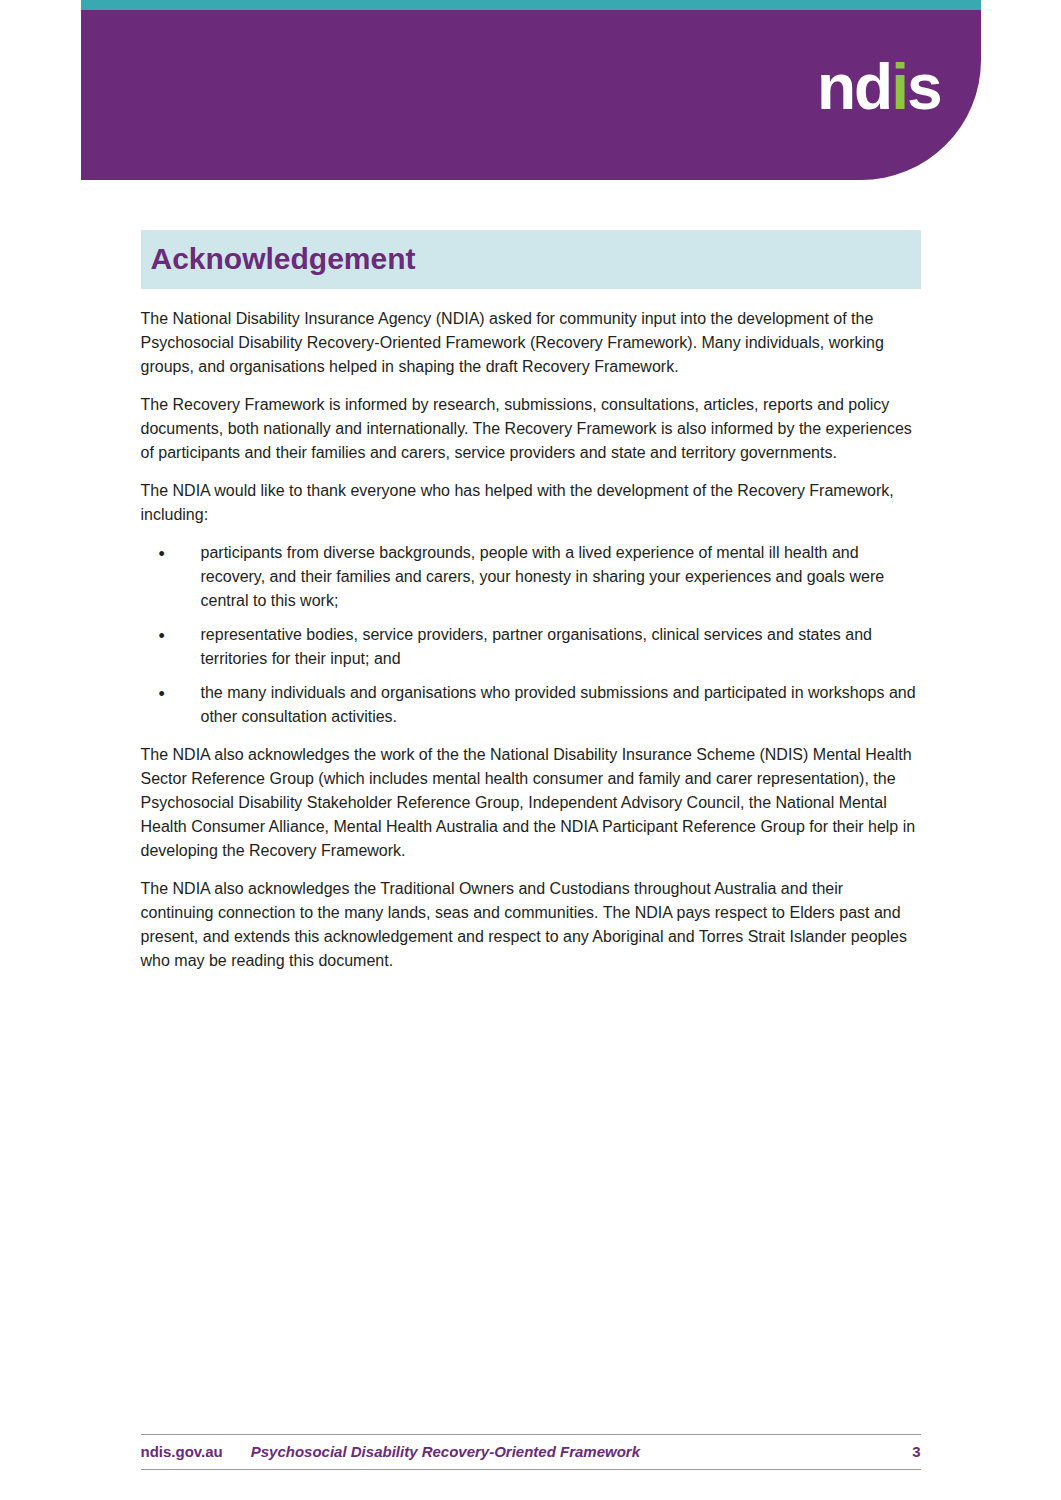ndis
Acknowledgement
The National Disability Insurance Agency (NDIA) asked for community input into the development of the Psychosocial Disability Recovery-Oriented Framework (Recovery Framework). Many individuals, working groups, and organisations helped in shaping the draft Recovery Framework.
The Recovery Framework is informed by research, submissions, consultations, articles, reports and policy documents, both nationally and internationally. The Recovery Framework is also informed by the experiences of participants and their families and carers, service providers and state and territory governments.
The NDIA would like to thank everyone who has helped with the development of the Recovery Framework, including:
participants from diverse backgrounds, people with a lived experience of mental ill health and recovery, and their families and carers, your honesty in sharing your experiences and goals were central to this work;
representative bodies, service providers, partner organisations, clinical services and states and territories for their input; and
the many individuals and organisations who provided submissions and participated in workshops and other consultation activities.
The NDIA also acknowledges the work of the the National Disability Insurance Scheme (NDIS) Mental Health Sector Reference Group (which includes mental health consumer and family and carer representation), the Psychosocial Disability Stakeholder Reference Group, Independent Advisory Council, the National Mental Health Consumer Alliance, Mental Health Australia and the NDIA Participant Reference Group for their help in developing the Recovery Framework.
The NDIA also acknowledges the Traditional Owners and Custodians throughout Australia and their continuing connection to the many lands, seas and communities. The NDIA pays respect to Elders past and present, and extends this acknowledgement and respect to any Aboriginal and Torres Strait Islander peoples who may be reading this document.
ndis.gov.au Psychosocial Disability Recovery-Oriented Framework
3